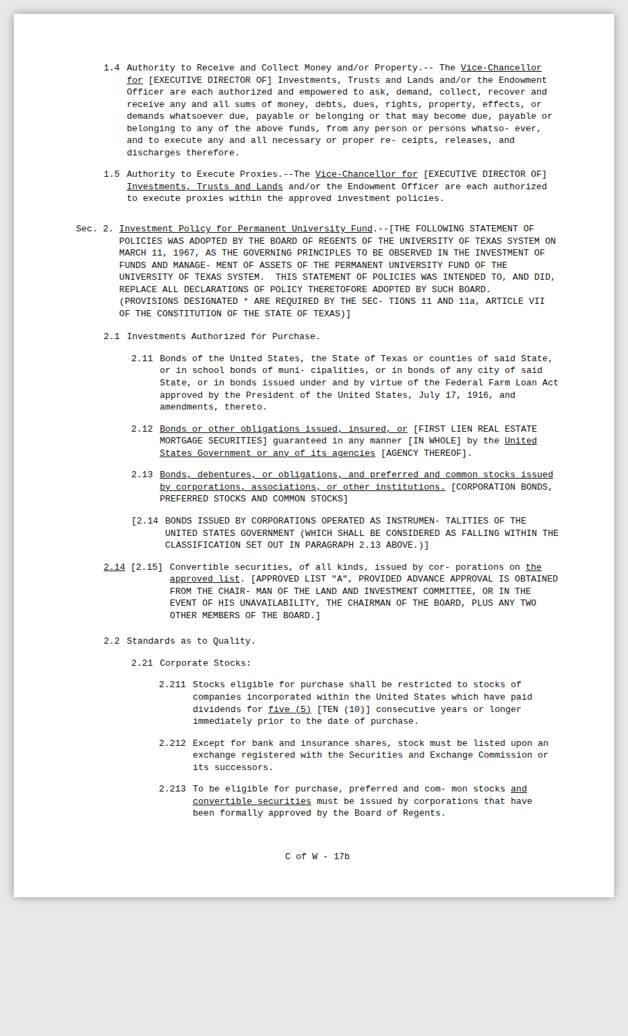1.4
Authority to Receive and Collect Money and/or Property.-- The Vice-Chancellor for [EXECUTIVE DIRECTOR OF] Investments, Trusts and Lands and/or the Endowment Officer are each authorized and empowered to ask, demand, collect, recover and receive any and all sums of money, debts, dues, rights, property, effects, or demands whatsoever due, payable or belonging or that may become due, payable or belonging to any of the above funds, from any person or persons whatso- ever, and to execute any and all necessary or proper re- ceipts, releases, and discharges therefore.
1.5
Authority to Execute Proxies.--The Vice-Chancellor for [EXECUTIVE DIRECTOR OF] Investments, Trusts and Lands and/or the Endowment Officer are each authorized to execute proxies within the approved investment policies.
Sec. 2.
Investment Policy for Permanent University Fund.--[THE FOLLOWING STATEMENT OF POLICIES WAS ADOPTED BY THE BOARD OF REGENTS OF THE UNIVERSITY OF TEXAS SYSTEM ON MARCH 11, 1967, AS THE GOVERNING PRINCIPLES TO BE OBSERVED IN THE INVESTMENT OF FUNDS AND MANAGE- MENT OF ASSETS OF THE PERMANENT UNIVERSITY FUND OF THE UNIVERSITY OF TEXAS SYSTEM. THIS STATEMENT OF POLICIES WAS INTENDED TO, AND DID, REPLACE ALL DECLARATIONS OF POLICY THERETOFORE ADOPTED BY SUCH BOARD. (PROVISIONS DESIGNATED * ARE REQUIRED BY THE SEC- TIONS 11 AND 11a, ARTICLE VII OF THE CONSTITUTION OF THE STATE OF TEXAS)]
2.1
Investments Authorized for Purchase.
2.11
Bonds of the United States, the State of Texas or counties of said State, or in school bonds of muni- cipalities, or in bonds of any city of said State, or in bonds issued under and by virtue of the Federal Farm Loan Act approved by the President of the United States, July 17, 1916, and amendments, thereto.
2.12
Bonds or other obligations issued, insured, or [FIRST LIEN REAL ESTATE MORTGAGE SECURITIES] guaranteed in any manner [IN WHOLE] by the United States Government or any of its agencies [AGENCY THEREOF].
2.13
Bonds, debentures, or obligations, and preferred and common stocks issued by corporations, associations, or other institutions. [CORPORATION BONDS, PREFERRED STOCKS AND COMMON STOCKS]
[2.14
BONDS ISSUED BY CORPORATIONS OPERATED AS INSTRUMEN- TALITIES OF THE UNITED STATES GOVERNMENT (WHICH SHALL BE CONSIDERED AS FALLING WITHIN THE CLASSIFICATION SET OUT IN PARAGRAPH 2.13 ABOVE.)]
2.14 [2.15]
Convertible securities, of all kinds, issued by cor- porations on the approved list. [APPROVED LIST "A", PROVIDED ADVANCE APPROVAL IS OBTAINED FROM THE CHAIR- MAN OF THE LAND AND INVESTMENT COMMITTEE, OR IN THE EVENT OF HIS UNAVAILABILITY, THE CHAIRMAN OF THE BOARD, PLUS ANY TWO OTHER MEMBERS OF THE BOARD.]
2.2
Standards as to Quality.
2.21
Corporate Stocks:
2.211
Stocks eligible for purchase shall be restricted to stocks of companies incorporated within the United States which have paid dividends for five (5) [TEN (10)] consecutive years or longer immediately prior to the date of purchase.
2.212
Except for bank and insurance shares, stock must be listed upon an exchange registered with the Securities and Exchange Commission or its successors.
2.213
To be eligible for purchase, preferred and com- mon stocks and convertible securities must be issued by corporations that have been formally approved by the Board of Regents.
C of W - 17b